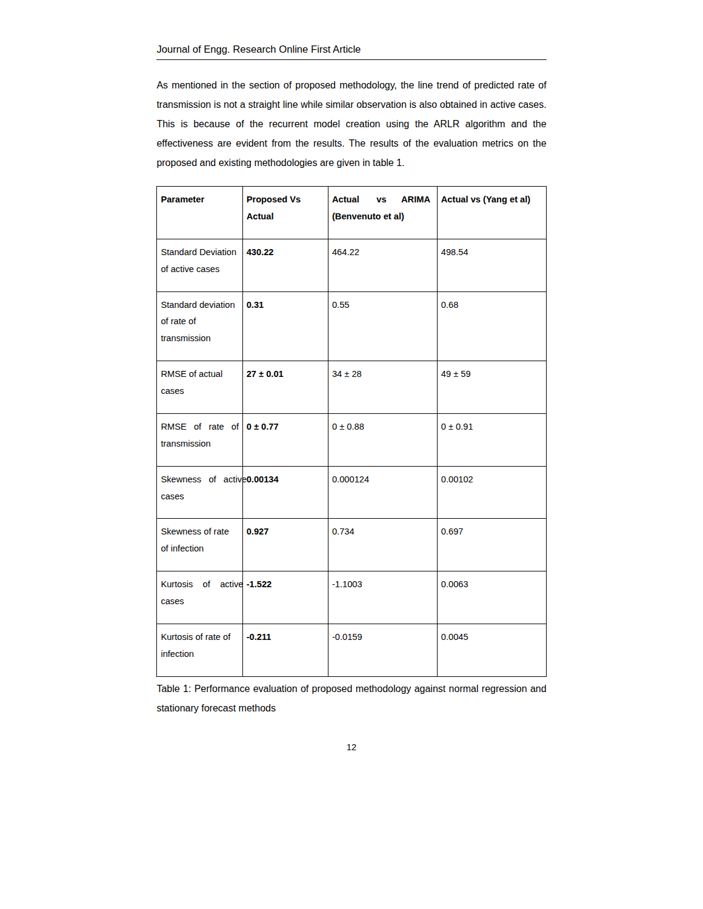Journal of Engg. Research Online First Article
As mentioned in the section of proposed methodology, the line trend of predicted rate of transmission is not a straight line while similar observation is also obtained in active cases. This is because of the recurrent model creation using the ARLR algorithm and the effectiveness are evident from the results. The results of the evaluation metrics on the proposed and existing methodologies are given in table 1.
| Parameter | Proposed Vs Actual | Actual vs ARIMA (Benvenuto et al) | Actual vs (Yang et al) |
| --- | --- | --- | --- |
| Standard Deviation of active cases | 430.22 | 464.22 | 498.54 |
| Standard deviation of rate of transmission | 0.31 | 0.55 | 0.68 |
| RMSE of actual cases | 27 ± 0.01 | 34 ± 28 | 49 ± 59 |
| RMSE of rate of transmission | 0 ± 0.77 | 0 ± 0.88 | 0 ± 0.91 |
| Skewness of active cases | 0.00134 | 0.000124 | 0.00102 |
| Skewness of rate of infection | 0.927 | 0.734 | 0.697 |
| Kurtosis of active cases | -1.522 | -1.1003 | 0.0063 |
| Kurtosis of rate of infection | -0.211 | -0.0159 | 0.0045 |
Table 1: Performance evaluation of proposed methodology against normal regression and stationary forecast methods
12